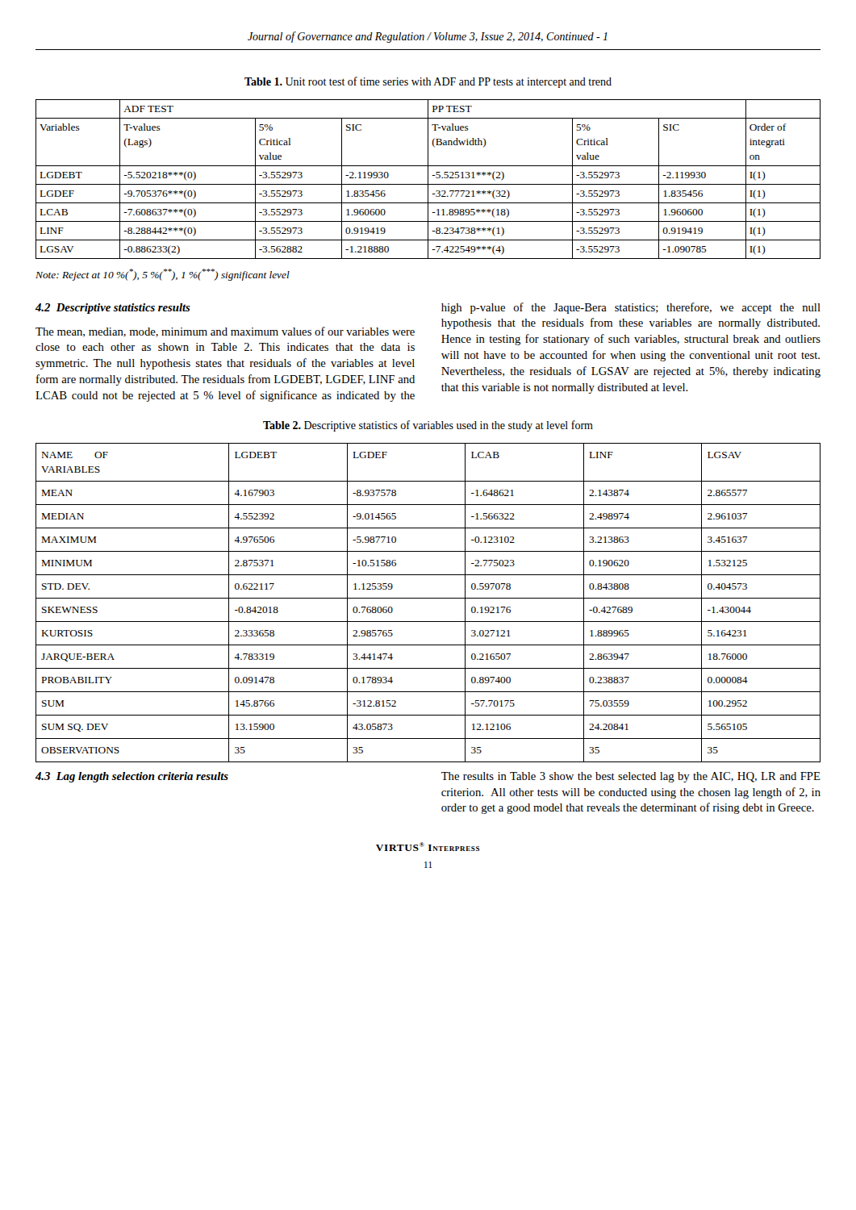Journal of Governance and Regulation / Volume 3, Issue 2, 2014, Continued - 1
Table 1. Unit root test of time series with ADF and PP tests at intercept and trend
| | ADF TEST | PP TEST | |
| Variables | T-values (Lags) | 5% Critical value | SIC | T-values (Bandwidth) | 5% Critical value | SIC | Order of integrati on |
| LGDEBT | -5.520218***(0) | -3.552973 | -2.119930 | -5.525131***(2) | -3.552973 | -2.119930 | I(1) |
| LGDEF | -9.705376***(0) | -3.552973 | 1.835456 | -32.77721***(32) | -3.552973 | 1.835456 | I(1) |
| LCAB | -7.608637***(0) | -3.552973 | 1.960600 | -11.89895***(18) | -3.552973 | 1.960600 | I(1) |
| LINF | -8.288442***(0) | -3.552973 | 0.919419 | -8.234738***(1) | -3.552973 | 0.919419 | I(1) |
| LGSAV | -0.886233(2) | -3.562882 | -1.218880 | -7.422549***(4) | -3.552973 | -1.090785 | I(1) |
Note: Reject at 10 %(*), 5 %(**), 1 %(***) significant level
4.2 Descriptive statistics results
The mean, median, mode, minimum and maximum values of our variables were close to each other as shown in Table 2. This indicates that the data is symmetric. The null hypothesis states that residuals of the variables at level form are normally distributed. The residuals from LGDEBT, LGDEF, LINF and LCAB could not be rejected at 5 % level of significance as indicated by the high p-value of the Jaque-Bera statistics; therefore, we accept the null hypothesis that the residuals from these variables are normally distributed. Hence in testing for stationary of such variables, structural break and outliers will not have to be accounted for when using the conventional unit root test. Nevertheless, the residuals of LGSAV are rejected at 5%, thereby indicating that this variable is not normally distributed at level.
Table 2. Descriptive statistics of variables used in the study at level form
| NAME OF VARIABLES | LGDEBT | LGDEF | LCAB | LINF | LGSAV |
| MEAN | 4.167903 | -8.937578 | -1.648621 | 2.143874 | 2.865577 |
| MEDIAN | 4.552392 | -9.014565 | -1.566322 | 2.498974 | 2.961037 |
| MAXIMUM | 4.976506 | -5.987710 | -0.123102 | 3.213863 | 3.451637 |
| MINIMUM | 2.875371 | -10.51586 | -2.775023 | 0.190620 | 1.532125 |
| STD. DEV. | 0.622117 | 1.125359 | 0.597078 | 0.843808 | 0.404573 |
| SKEWNESS | -0.842018 | 0.768060 | 0.192176 | -0.427689 | -1.430044 |
| KURTOSIS | 2.333658 | 2.985765 | 3.027121 | 1.889965 | 5.164231 |
| JARQUE-BERA | 4.783319 | 3.441474 | 0.216507 | 2.863947 | 18.76000 |
| PROBABILITY | 0.091478 | 0.178934 | 0.897400 | 0.238837 | 0.000084 |
| SUM | 145.8766 | -312.8152 | -57.70175 | 75.03559 | 100.2952 |
| SUM SQ. DEV | 13.15900 | 43.05873 | 12.12106 | 24.20841 | 5.565105 |
| OBSERVATIONS | 35 | 35 | 35 | 35 | 35 |
4.3 Lag length selection criteria results
The results in Table 3 show the best selected lag by the AIC, HQ, LR and FPE criterion. All other tests will be conducted using the chosen lag length of 2, in order to get a good model that reveals the determinant of rising debt in Greece.
VIRTUS® Interpress
11